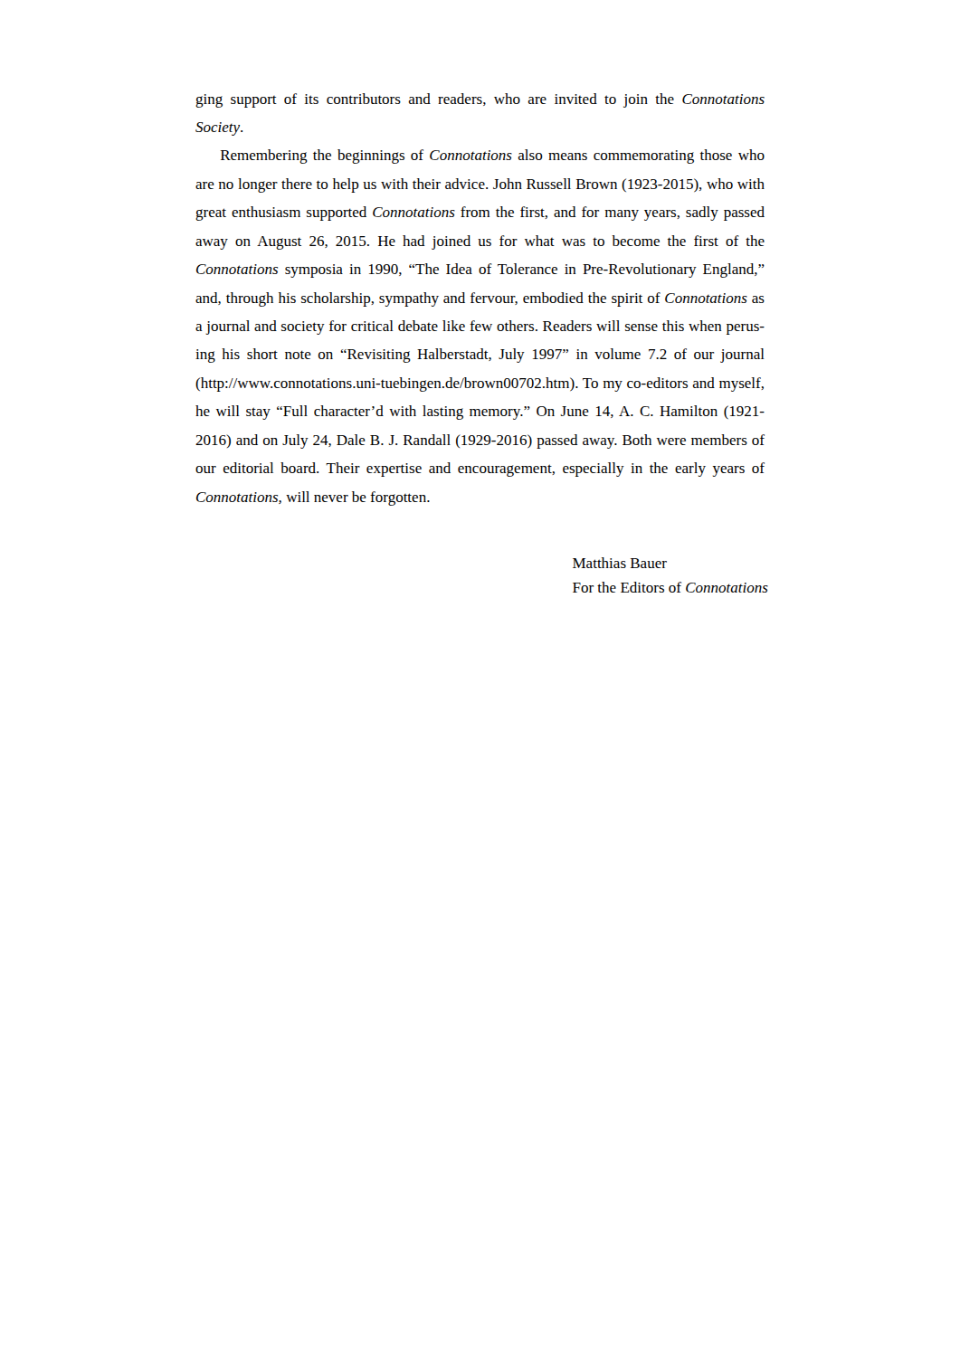ging support of its contributors and readers, who are invited to join the Connotations Society.
Remembering the beginnings of Connotations also means commemorating those who are no longer there to help us with their advice. John Russell Brown (1923-2015), who with great enthusiasm supported Connotations from the first, and for many years, sadly passed away on August 26, 2015. He had joined us for what was to become the first of the Connotations symposia in 1990, “The Idea of Tolerance in Pre-Revolutionary England,” and, through his scholarship, sympathy and fervour, embodied the spirit of Connotations as a journal and society for critical debate like few others. Readers will sense this when perusing his short note on “Revisiting Halberstadt, July 1997” in volume 7.2 of our journal (http://www.connotations.uni-tuebingen.de/brown00702.htm). To my co-editors and myself, he will stay “Full character’d with lasting memory.” On June 14, A. C. Hamilton (1921-2016) and on July 24, Dale B. J. Randall (1929-2016) passed away. Both were members of our editorial board. Their expertise and encouragement, especially in the early years of Connotations, will never be forgotten.
Matthias Bauer
For the Editors of Connotations